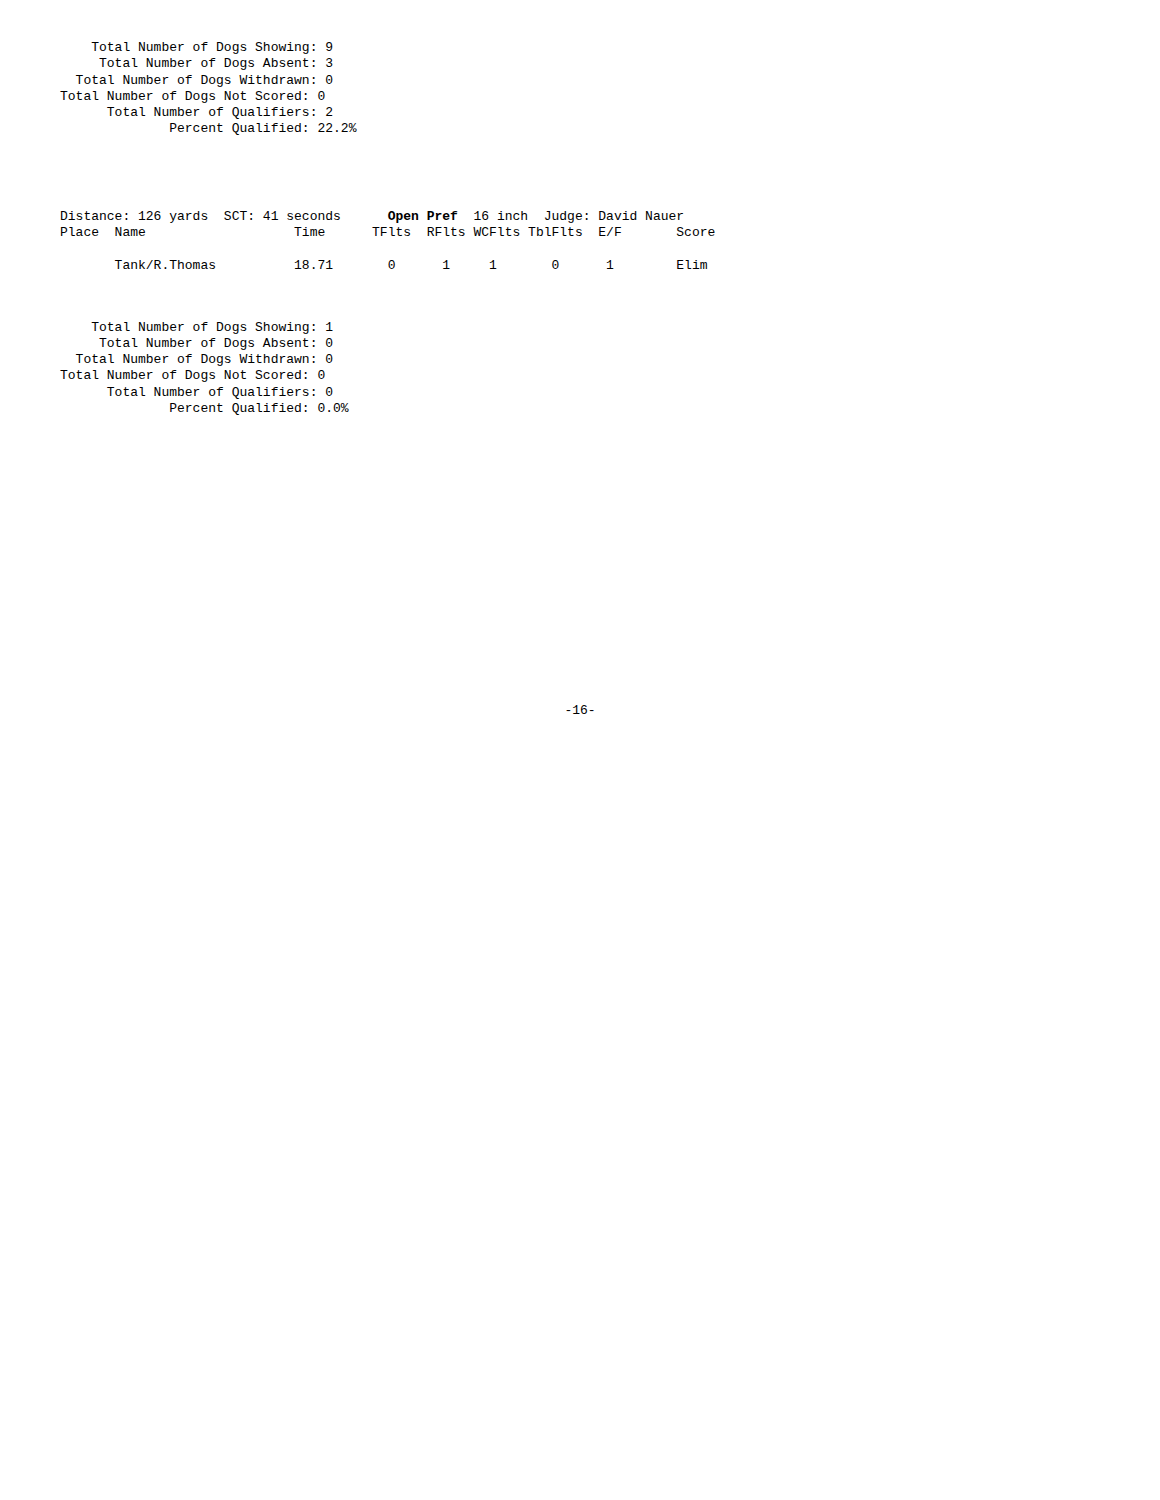Total Number of Dogs Showing: 9
     Total Number of Dogs Absent: 3
  Total Number of Dogs Withdrawn: 0
Total Number of Dogs Not Scored: 0
      Total Number of Qualifiers: 2
              Percent Qualified: 22.2%
Distance: 126 yards  SCT: 41 seconds      Open Pref  16 inch  Judge: David Nauer
Place  Name                   Time      TFlts  RFlts WCFlts TblFlts  E/F       Score

       Tank/R.Thomas          18.71       0      1     1       0      1        Elim
    Total Number of Dogs Showing: 1
     Total Number of Dogs Absent: 0
  Total Number of Dogs Withdrawn: 0
Total Number of Dogs Not Scored: 0
      Total Number of Qualifiers: 0
              Percent Qualified: 0.0%
-16-